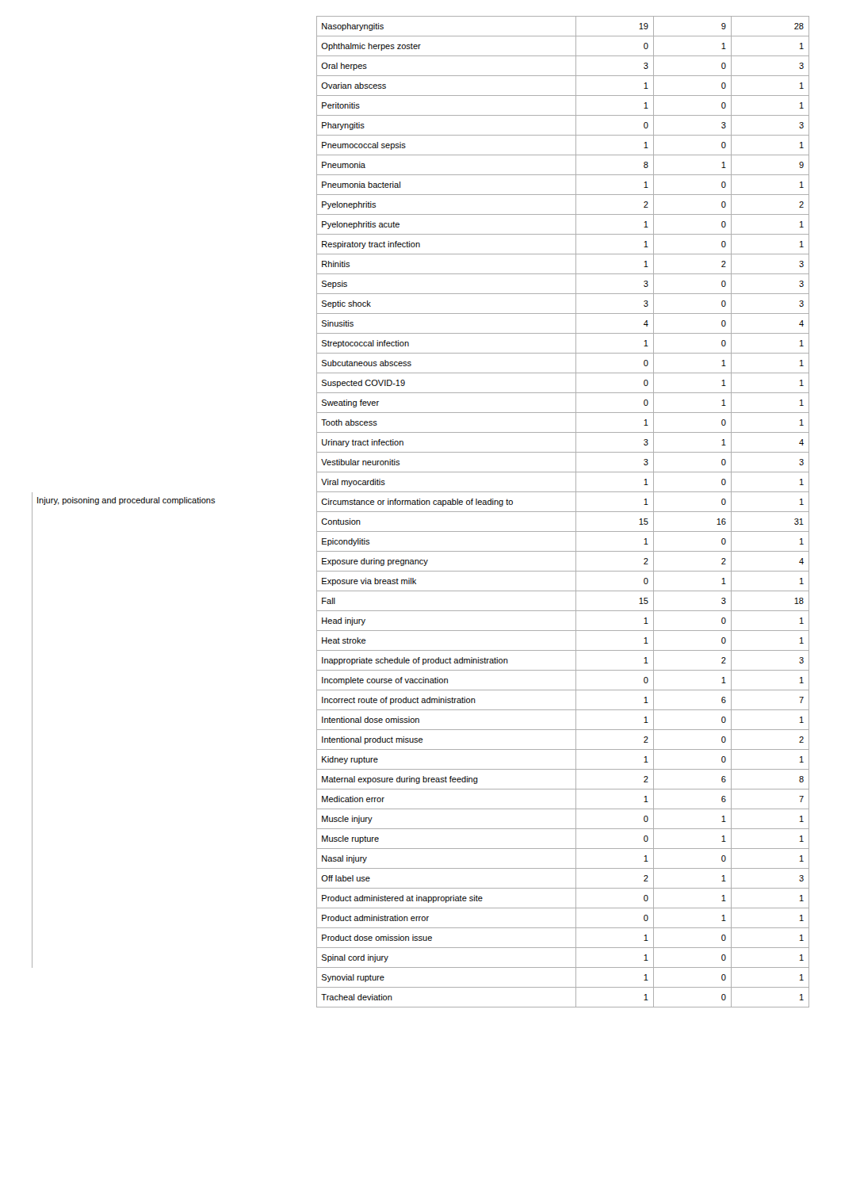| | Nasopharyngitis | 19 | 9 | 28 |
| | Ophthalmic herpes zoster | 0 | 1 | 1 |
| | Oral herpes | 3 | 0 | 3 |
| | Ovarian abscess | 1 | 0 | 1 |
| | Peritonitis | 1 | 0 | 1 |
| | Pharyngitis | 0 | 3 | 3 |
| | Pneumococcal sepsis | 1 | 0 | 1 |
| | Pneumonia | 8 | 1 | 9 |
| | Pneumonia bacterial | 1 | 0 | 1 |
| | Pyelonephritis | 2 | 0 | 2 |
| | Pyelonephritis acute | 1 | 0 | 1 |
| | Respiratory tract infection | 1 | 0 | 1 |
| | Rhinitis | 1 | 2 | 3 |
| | Sepsis | 3 | 0 | 3 |
| | Septic shock | 3 | 0 | 3 |
| | Sinusitis | 4 | 0 | 4 |
| | Streptococcal infection | 1 | 0 | 1 |
| | Subcutaneous abscess | 0 | 1 | 1 |
| | Suspected COVID-19 | 0 | 1 | 1 |
| | Sweating fever | 0 | 1 | 1 |
| | Tooth abscess | 1 | 0 | 1 |
| | Urinary tract infection | 3 | 1 | 4 |
| | Vestibular neuronitis | 3 | 0 | 3 |
| | Viral myocarditis | 1 | 0 | 1 |
| Injury, poisoning and procedural complications | Circumstance or information capable of leading to | 1 | 0 | 1 |
| Contusion | 15 | 16 | 31 |
| Epicondylitis | 1 | 0 | 1 |
| Exposure during pregnancy | 2 | 2 | 4 |
| Exposure via breast milk | 0 | 1 | 1 |
| Fall | 15 | 3 | 18 |
| Head injury | 1 | 0 | 1 |
| Heat stroke | 1 | 0 | 1 |
| Inappropriate schedule of product administration | 1 | 2 | 3 |
| Incomplete course of vaccination | 0 | 1 | 1 |
| Incorrect route of product administration | 1 | 6 | 7 |
| Intentional dose omission | 1 | 0 | 1 |
| Intentional product misuse | 2 | 0 | 2 |
| Kidney rupture | 1 | 0 | 1 |
| Maternal exposure during breast feeding | 2 | 6 | 8 |
| Medication error | 1 | 6 | 7 |
| Muscle injury | 0 | 1 | 1 |
| Muscle rupture | 0 | 1 | 1 |
| Nasal injury | 1 | 0 | 1 |
| Off label use | 2 | 1 | 3 |
| Product administered at inappropriate site | 0 | 1 | 1 |
| Product administration error | 0 | 1 | 1 |
| Product dose omission issue | 1 | 0 | 1 |
| Spinal cord injury | 1 | 0 | 1 |
| | Synovial rupture | 1 | 0 | 1 |
| | Tracheal deviation | 1 | 0 | 1 |